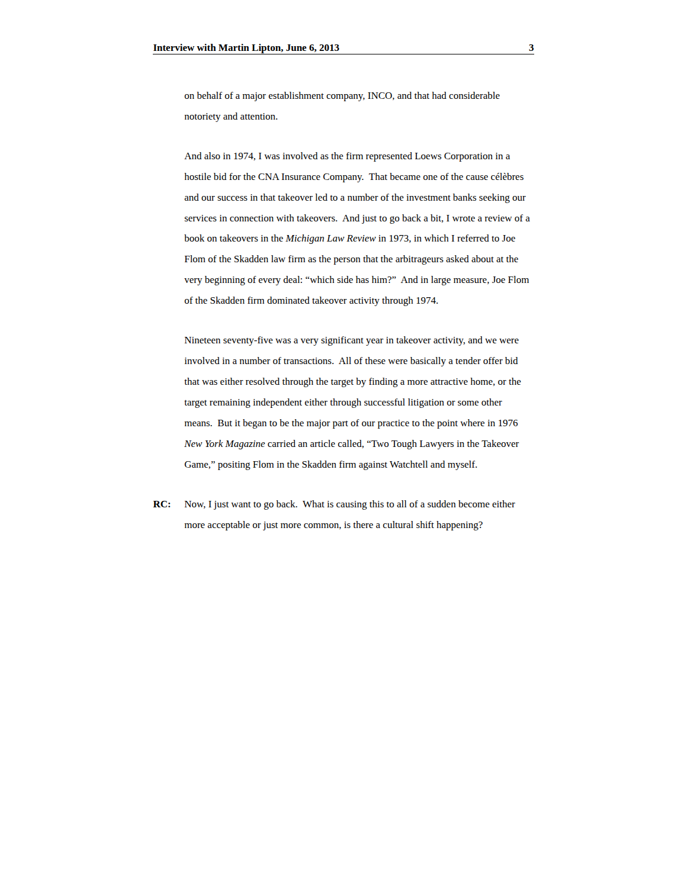Interview with Martin Lipton, June 6, 2013 3
on behalf of a major establishment company, INCO, and that had considerable notoriety and attention.
And also in 1974, I was involved as the firm represented Loews Corporation in a hostile bid for the CNA Insurance Company. That became one of the cause célèbres and our success in that takeover led to a number of the investment banks seeking our services in connection with takeovers. And just to go back a bit, I wrote a review of a book on takeovers in the Michigan Law Review in 1973, in which I referred to Joe Flom of the Skadden law firm as the person that the arbitrageurs asked about at the very beginning of every deal: “which side has him?” And in large measure, Joe Flom of the Skadden firm dominated takeover activity through 1974.
Nineteen seventy-five was a very significant year in takeover activity, and we were involved in a number of transactions. All of these were basically a tender offer bid that was either resolved through the target by finding a more attractive home, or the target remaining independent either through successful litigation or some other means. But it began to be the major part of our practice to the point where in 1976 New York Magazine carried an article called, “Two Tough Lawyers in the Takeover Game,” positing Flom in the Skadden firm against Watchtell and myself.
RC:
Now, I just want to go back. What is causing this to all of a sudden become either more acceptable or just more common, is there a cultural shift happening?